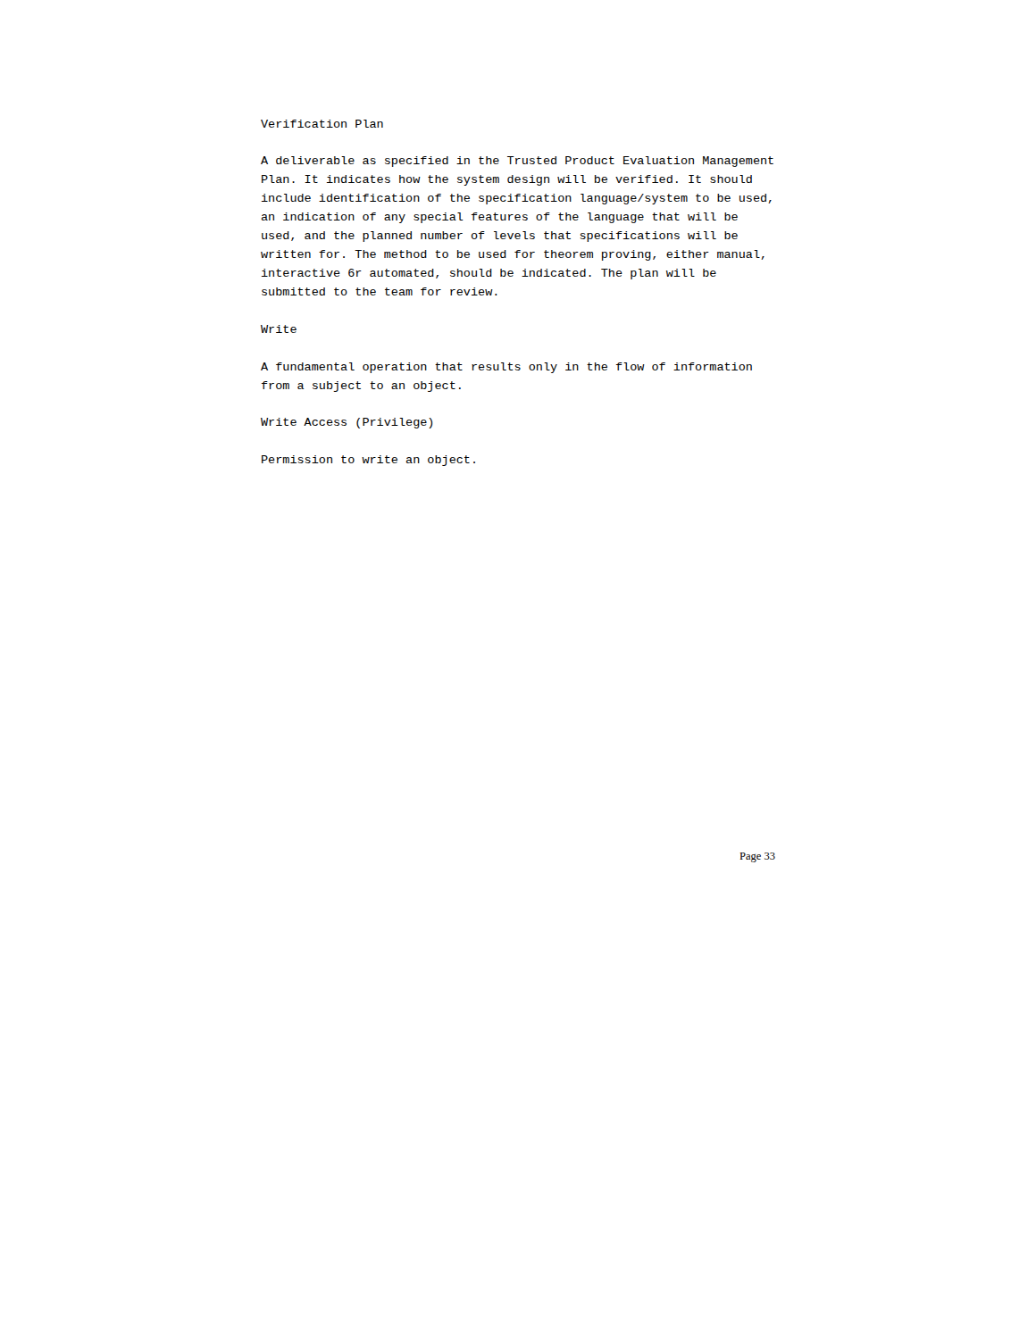Verification Plan
A deliverable as specified in the Trusted Product Evaluation Management Plan. It indicates how the system design will be verified. It should include identification of the specification language/system to be used, an indication of any special features of the language that will be used, and the planned number of levels that specifications will be written for. The method to be used for theorem proving, either manual, interactive 6r automated, should be indicated. The plan will be submitted to the team for review.
Write
A fundamental operation that results only in the flow of information from a subject to an object.
Write Access (Privilege)
Permission to write an object.
Page 33